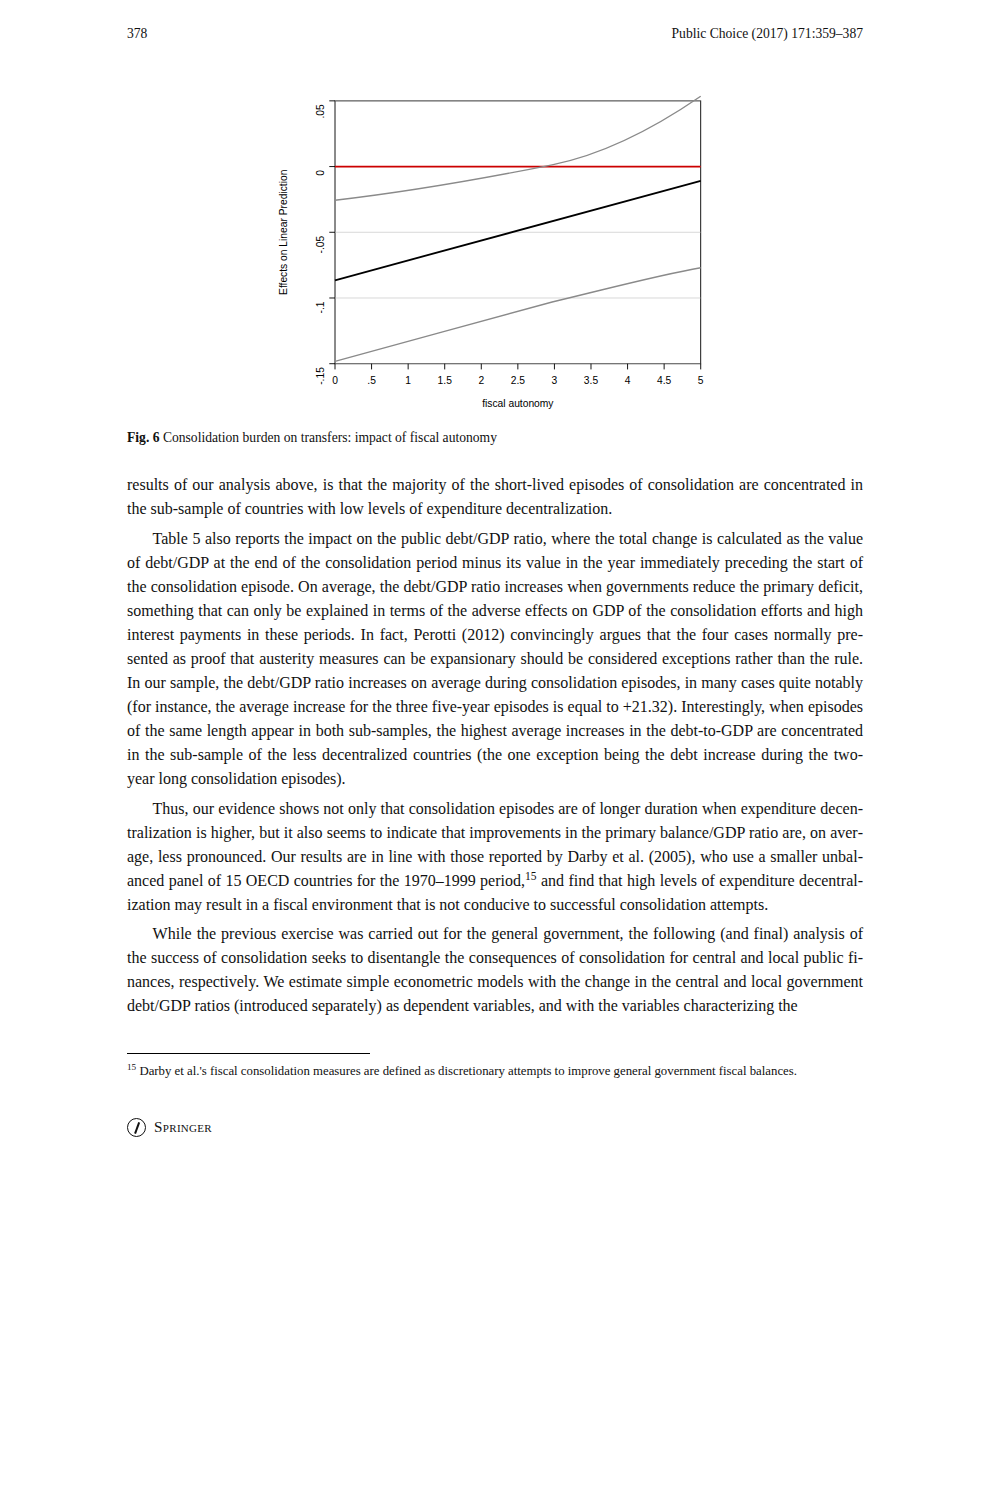378 Public Choice (2017) 171:359–387
.05 0 -.05 -.1 -.15 Effects on Linear Prediction 0 .5 1 1.5 2 2.5 3 3.5 4 4.5 5 fiscal autonomy
Fig. 6 Consolidation burden on transfers: impact of fiscal autonomy
results of our analysis above, is that the majority of the short-lived episodes of consolidation are concentrated in the sub-sample of countries with low levels of expenditure decentralization.
Table 5 also reports the impact on the public debt/GDP ratio, where the total change is calculated as the value of debt/GDP at the end of the consolidation period minus its value in the year immediately preceding the start of the consolidation episode. On average, the debt/GDP ratio increases when governments reduce the primary deficit, something that can only be explained in terms of the adverse effects on GDP of the consolidation efforts and high interest payments in these periods. In fact, Perotti (2012) convincingly argues that the four cases normally presented as proof that austerity measures can be expansionary should be considered exceptions rather than the rule. In our sample, the debt/GDP ratio increases on average during consolidation episodes, in many cases quite notably (for instance, the average increase for the three five-year episodes is equal to +21.32). Interestingly, when episodes of the same length appear in both sub-samples, the highest average increases in the debt-to-GDP are concentrated in the sub-sample of the less decentralized countries (the one exception being the debt increase during the two-year long consolidation episodes).
Thus, our evidence shows not only that consolidation episodes are of longer duration when expenditure decentralization is higher, but it also seems to indicate that improvements in the primary balance/GDP ratio are, on average, less pronounced. Our results are in line with those reported by Darby et al. (2005), who use a smaller unbalanced panel of 15 OECD countries for the 1970–1999 period,15 and find that high levels of expenditure decentralization may result in a fiscal environment that is not conducive to successful consolidation attempts.
While the previous exercise was carried out for the general government, the following (and final) analysis of the success of consolidation seeks to disentangle the consequences of consolidation for central and local public finances, respectively. We estimate simple econometric models with the change in the central and local government debt/GDP ratios (introduced separately) as dependent variables, and with the variables characterizing the
15 Darby et al.'s fiscal consolidation measures are defined as discretionary attempts to improve general government fiscal balances.
Springer